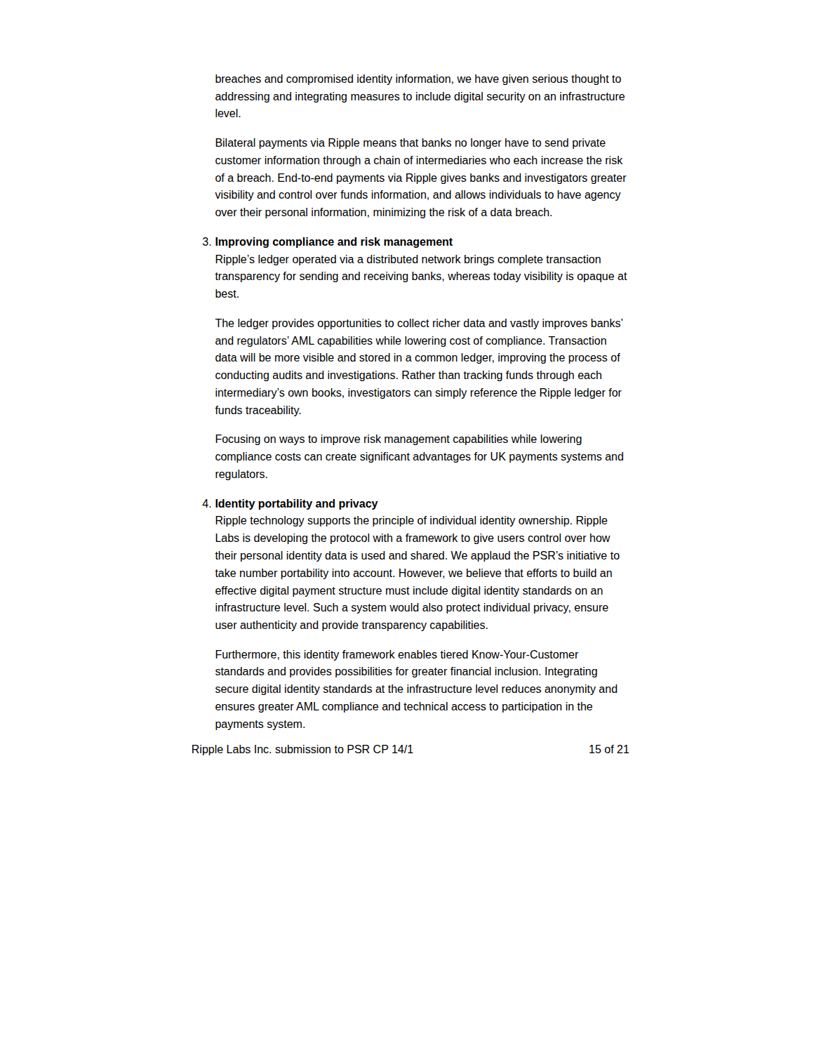breaches and compromised identity information, we have given serious thought to addressing and integrating measures to include digital security on an infrastructure level.
Bilateral payments via Ripple means that banks no longer have to send private customer information through a chain of intermediaries who each increase the risk of a breach. End-to-end payments via Ripple gives banks and investigators greater visibility and control over funds information, and allows individuals to have agency over their personal information, minimizing the risk of a data breach.
3.
Improving compliance and risk management
Ripple’s ledger operated via a distributed network brings complete transaction transparency for sending and receiving banks, whereas today visibility is opaque at best.
The ledger provides opportunities to collect richer data and vastly improves banks’ and regulators’ AML capabilities while lowering cost of compliance. Transaction data will be more visible and stored in a common ledger, improving the process of conducting audits and investigations. Rather than tracking funds through each intermediary’s own books, investigators can simply reference the Ripple ledger for funds traceability.
Focusing on ways to improve risk management capabilities while lowering compliance costs can create significant advantages for UK payments systems and regulators.
4.
Identity portability and privacy
Ripple technology supports the principle of individual identity ownership. Ripple Labs is developing the protocol with a framework to give users control over how their personal identity data is used and shared. We applaud the PSR’s initiative to take number portability into account. However, we believe that efforts to build an effective digital payment structure must include digital identity standards on an infrastructure level. Such a system would also protect individual privacy, ensure user authenticity and provide transparency capabilities.
Furthermore, this identity framework enables tiered Know-Your-Customer standards and provides possibilities for greater financial inclusion. Integrating secure digital identity standards at the infrastructure level reduces anonymity and ensures greater AML compliance and technical access to participation in the payments system.
Ripple Labs Inc. submission to PSR CP 14/1 15 of 21